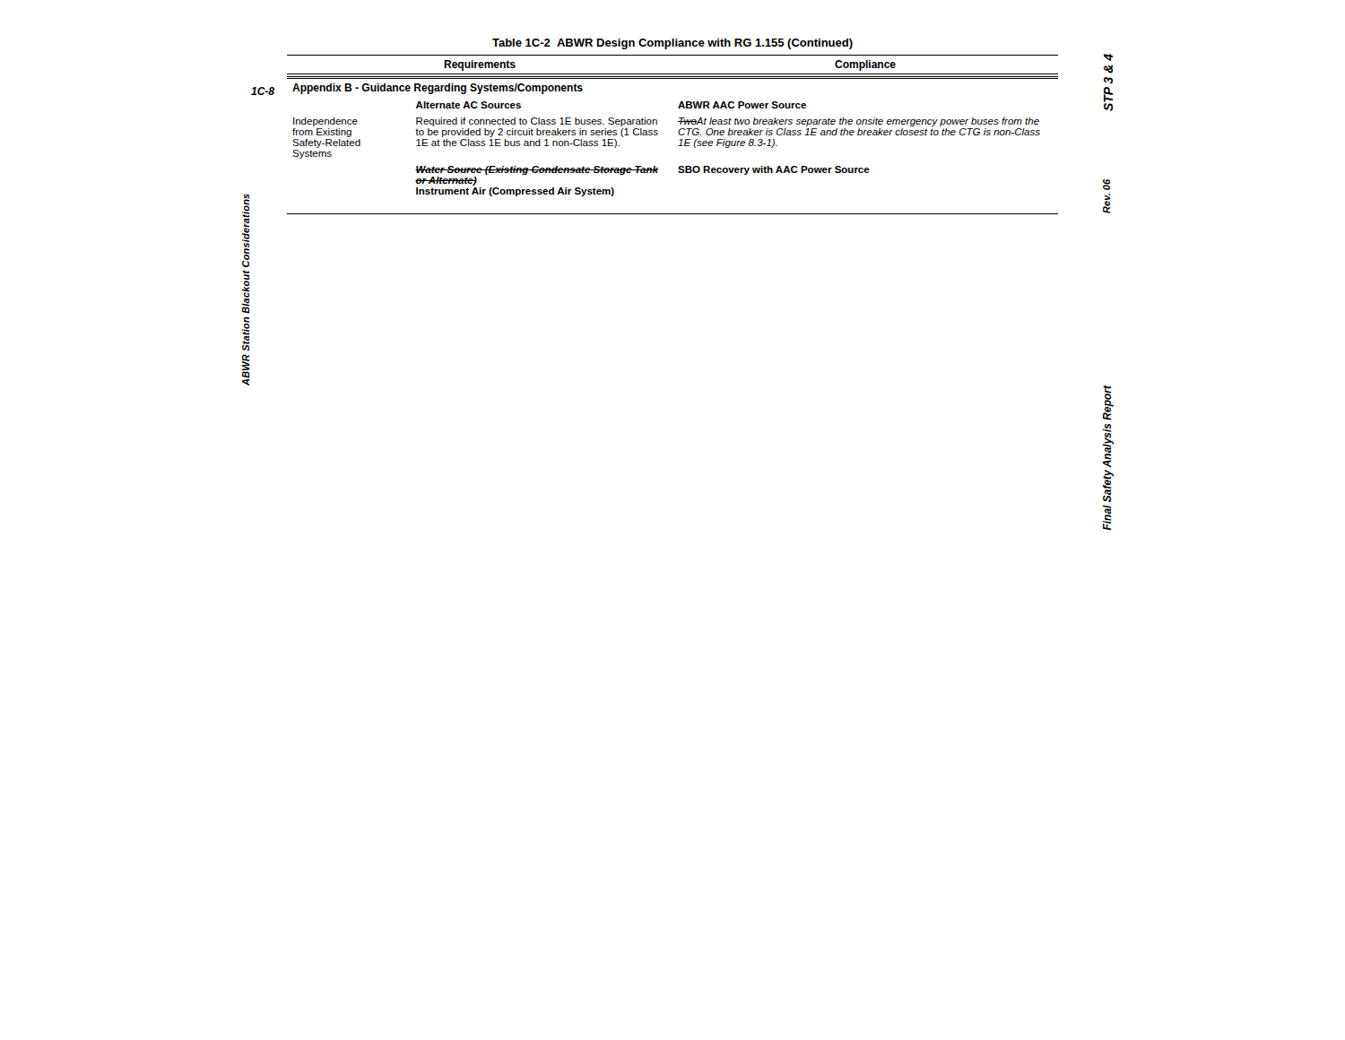1C-8
ABWR Station Blackout Considerations
STP 3 & 4
Rev. 06
Final Safety Analysis Report
Table 1C-2 ABWR Design Compliance with RG 1.155 (Continued)
| Requirements | Compliance |
| --- | --- |
| Appendix B - Guidance Regarding Systems/Components |
| | Alternate AC Sources | ABWR AAC Power Source |
| Independence from Existing Safety-Related Systems | Required if connected to Class 1E buses. Separation to be provided by 2 circuit breakers in series (1 Class 1E at the Class 1E bus and 1 non-Class 1E). | Two At least two breakers separate the onsite emergency power buses from the CTG. One breaker is Class 1E and the breaker closest to the CTG is non-Class 1E (see Figure 8.3-1). |
| | Water Source (Existing Condensate Storage Tank or Alternate) Instrument Air (Compressed Air System) | SBO Recovery with AAC Power Source |